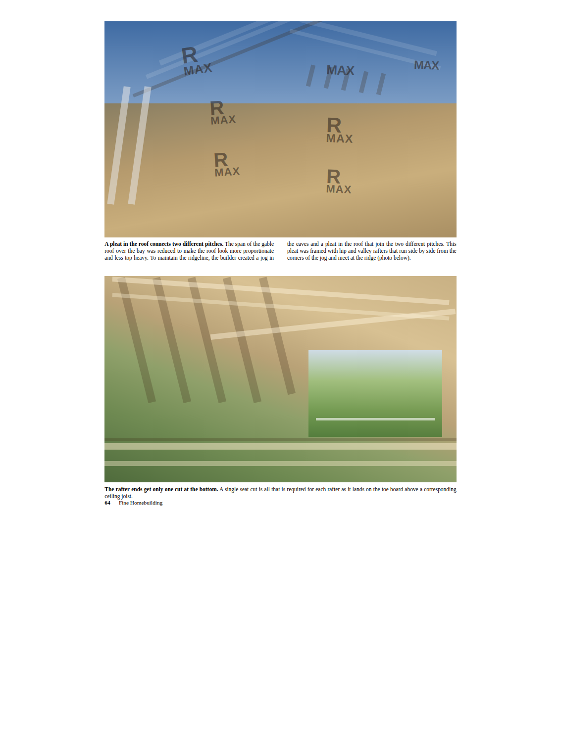RMAX
RMAX
RMAX
RMAX
RMAX
MAX
MAX
A pleat in the roof connects two different pitches. The span of the gable roof over the bay was reduced to make the roof look more proportionate and less top heavy. To maintain the ridgeline, the builder created a jog in the eaves and a pleat in the roof that join the two different pitches. This pleat was framed with hip and valley rafters that run side by side from the corners of the jog and meet at the ridge (photo below).
The rafter ends get only one cut at the bottom. A single seat cut is all that is required for each rafter as it lands on the toe board above a corresponding ceiling joist.
64 Fine Homebuilding